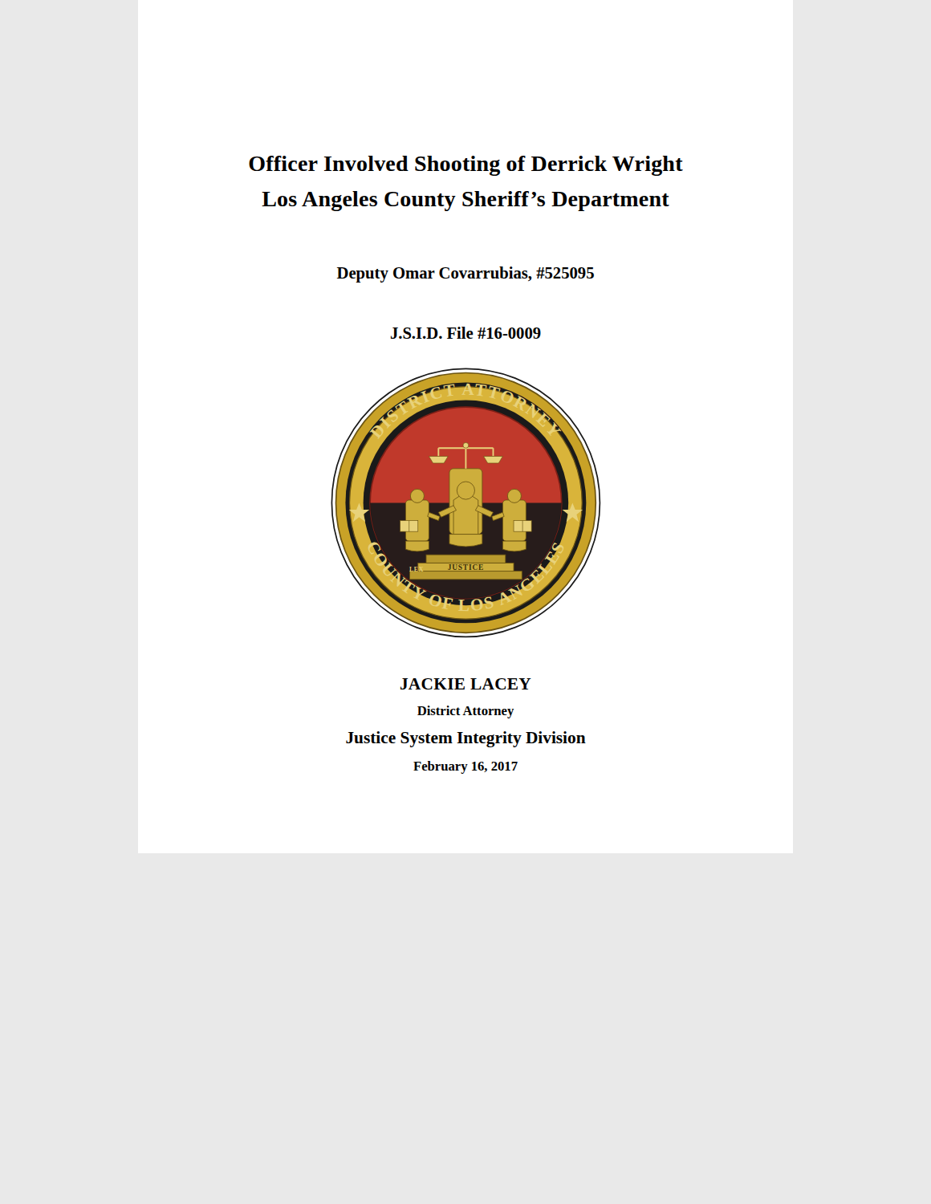Officer Involved Shooting of Derrick Wright Los Angeles County Sheriff’s Department
Deputy Omar Covarrubias, #525095
J.S.I.D. File #16-0009
JUSTICE LEX DISTRICT ATTORNEY COUNTY OF LOS ANGELES
JACKIE LACEY
District Attorney
Justice System Integrity Division
February 16, 2017